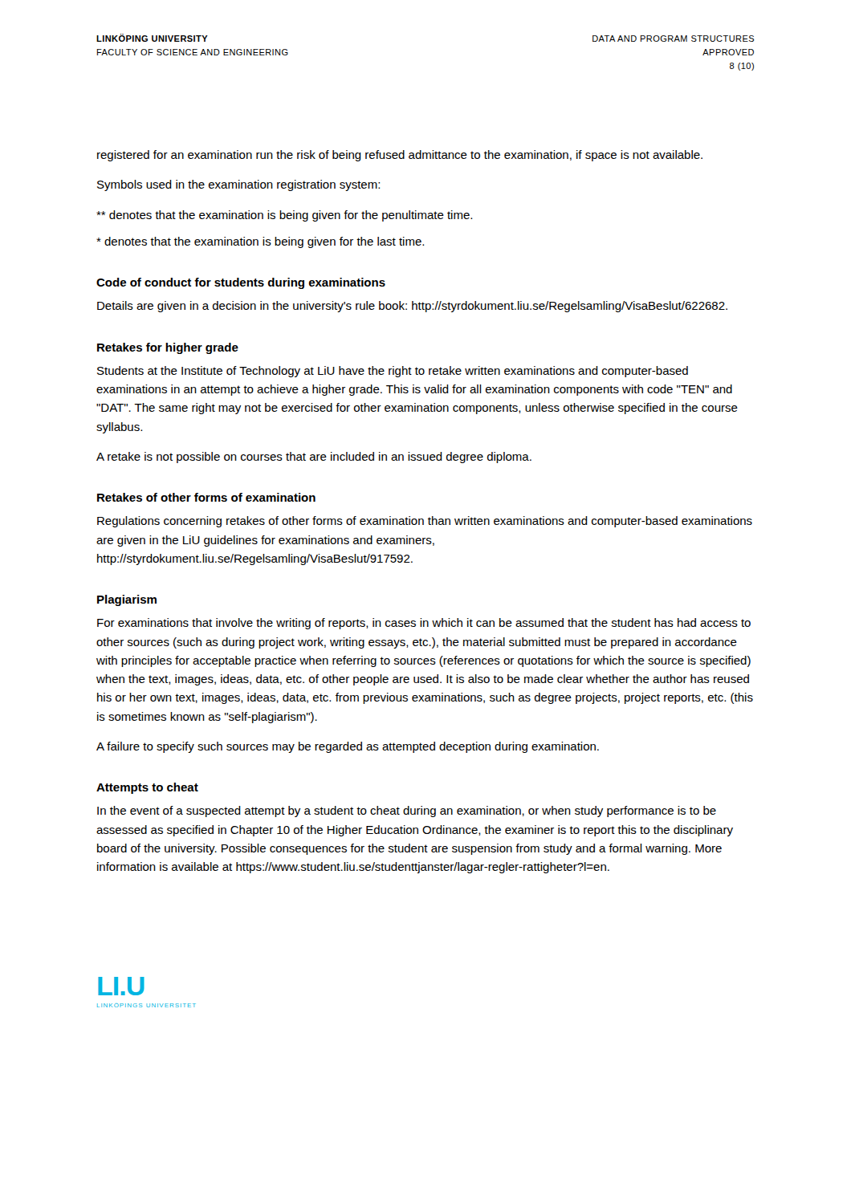LINKÖPING UNIVERSITY
FACULTY OF SCIENCE AND ENGINEERING
DATA AND PROGRAM STRUCTURES
APPROVED
8 (10)
registered for an examination run the risk of being refused admittance to the examination, if space is not available.
Symbols used in the examination registration system:
** denotes that the examination is being given for the penultimate time.
* denotes that the examination is being given for the last time.
Code of conduct for students during examinations
Details are given in a decision in the university's rule book: http://styrdokument.liu.se/Regelsamling/VisaBeslut/622682.
Retakes for higher grade
Students at the Institute of Technology at LiU have the right to retake written examinations and computer-based examinations in an attempt to achieve a higher grade. This is valid for all examination components with code "TEN" and "DAT". The same right may not be exercised for other examination components, unless otherwise specified in the course syllabus.
A retake is not possible on courses that are included in an issued degree diploma.
Retakes of other forms of examination
Regulations concerning retakes of other forms of examination than written examinations and computer-based examinations are given in the LiU guidelines for examinations and examiners, http://styrdokument.liu.se/Regelsamling/VisaBeslut/917592.
Plagiarism
For examinations that involve the writing of reports, in cases in which it can be assumed that the student has had access to other sources (such as during project work, writing essays, etc.), the material submitted must be prepared in accordance with principles for acceptable practice when referring to sources (references or quotations for which the source is specified) when the text, images, ideas, data, etc. of other people are used. It is also to be made clear whether the author has reused his or her own text, images, ideas, data, etc. from previous examinations, such as degree projects, project reports, etc. (this is sometimes known as "self-plagiarism").
A failure to specify such sources may be regarded as attempted deception during examination.
Attempts to cheat
In the event of a suspected attempt by a student to cheat during an examination, or when study performance is to be assessed as specified in Chapter 10 of the Higher Education Ordinance, the examiner is to report this to the disciplinary board of the university. Possible consequences for the student are suspension from study and a formal warning. More information is available at https://www.student.liu.se/studenttjanster/lagar-regler-rattigheter?l=en.
LI. U
LINKÖPINGS UNIVERSITET